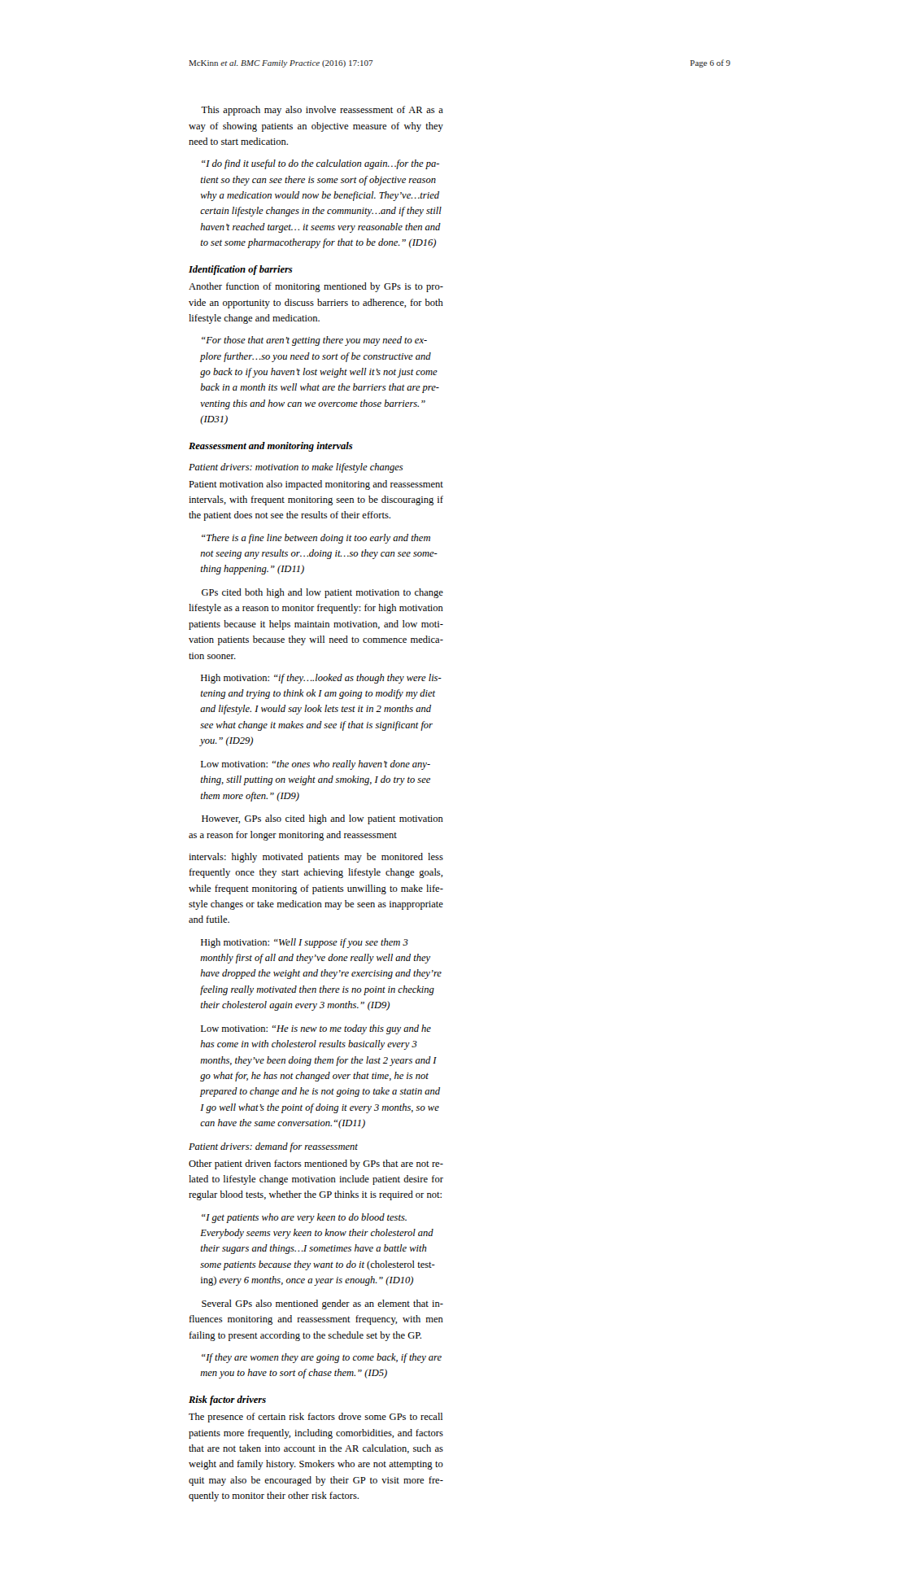McKinn et al. BMC Family Practice (2016) 17:107
Page 6 of 9
This approach may also involve reassessment of AR as a way of showing patients an objective measure of why they need to start medication.
“I do find it useful to do the calculation again…for the patient so they can see there is some sort of objective reason why a medication would now be beneficial. They’ve…tried certain lifestyle changes in the community…and if they still haven’t reached target… it seems very reasonable then and to set some pharmacotherapy for that to be done.” (ID16)
Identification of barriers
Another function of monitoring mentioned by GPs is to provide an opportunity to discuss barriers to adherence, for both lifestyle change and medication.
“For those that aren’t getting there you may need to explore further…so you need to sort of be constructive and go back to if you haven’t lost weight well it’s not just come back in a month its well what are the barriers that are preventing this and how can we overcome those barriers.” (ID31)
Reassessment and monitoring intervals
Patient drivers: motivation to make lifestyle changes
Patient motivation also impacted monitoring and reassessment intervals, with frequent monitoring seen to be discouraging if the patient does not see the results of their efforts.
“There is a fine line between doing it too early and them not seeing any results or…doing it…so they can see something happening.” (ID11)
GPs cited both high and low patient motivation to change lifestyle as a reason to monitor frequently: for high motivation patients because it helps maintain motivation, and low motivation patients because they will need to commence medication sooner.
High motivation: “if they….looked as though they were listening and trying to think ok I am going to modify my diet and lifestyle. I would say look lets test it in 2 months and see what change it makes and see if that is significant for you.” (ID29)
Low motivation: “the ones who really haven’t done anything, still putting on weight and smoking, I do try to see them more often.” (ID9)
However, GPs also cited high and low patient motivation as a reason for longer monitoring and reassessment
intervals: highly motivated patients may be monitored less frequently once they start achieving lifestyle change goals, while frequent monitoring of patients unwilling to make lifestyle changes or take medication may be seen as inappropriate and futile.
High motivation: “Well I suppose if you see them 3 monthly first of all and they’ve done really well and they have dropped the weight and they’re exercising and they’re feeling really motivated then there is no point in checking their cholesterol again every 3 months.” (ID9)
Low motivation: “He is new to me today this guy and he has come in with cholesterol results basically every 3 months, they’ve been doing them for the last 2 years and I go what for, he has not changed over that time, he is not prepared to change and he is not going to take a statin and I go well what’s the point of doing it every 3 months, so we can have the same conversation.“(ID11)
Patient drivers: demand for reassessment
Other patient driven factors mentioned by GPs that are not related to lifestyle change motivation include patient desire for regular blood tests, whether the GP thinks it is required or not:
“I get patients who are very keen to do blood tests. Everybody seems very keen to know their cholesterol and their sugars and things…I sometimes have a battle with some patients because they want to do it (cholesterol testing) every 6 months, once a year is enough.” (ID10)
Several GPs also mentioned gender as an element that influences monitoring and reassessment frequency, with men failing to present according to the schedule set by the GP.
“If they are women they are going to come back, if they are men you to have to sort of chase them.” (ID5)
Risk factor drivers
The presence of certain risk factors drove some GPs to recall patients more frequently, including comorbidities, and factors that are not taken into account in the AR calculation, such as weight and family history. Smokers who are not attempting to quit may also be encouraged by their GP to visit more frequently to monitor their other risk factors.